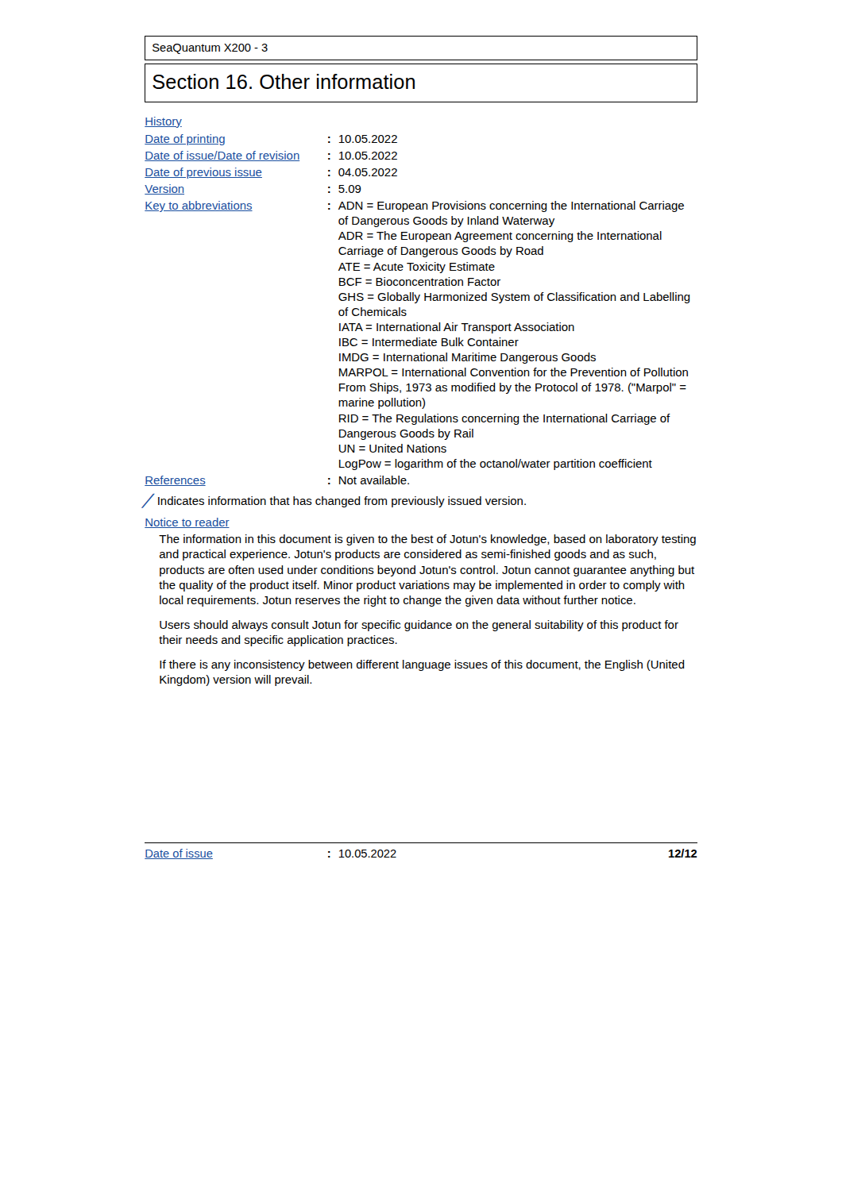SeaQuantum X200 - 3
Section 16. Other information
History
| Date of printing | : | 10.05.2022 |
| Date of issue/Date of revision | : | 10.05.2022 |
| Date of previous issue | : | 04.05.2022 |
| Version | : | 5.09 |
| Key to abbreviations | : | ADN = European Provisions concerning the International Carriage of Dangerous Goods by Inland Waterway ADR = The European Agreement concerning the International Carriage of Dangerous Goods by Road ATE = Acute Toxicity Estimate BCF = Bioconcentration Factor GHS = Globally Harmonized System of Classification and Labelling of Chemicals IATA = International Air Transport Association IBC = Intermediate Bulk Container IMDG = International Maritime Dangerous Goods MARPOL = International Convention for the Prevention of Pollution From Ships, 1973 as modified by the Protocol of 1978. ("Marpol" = marine pollution) RID = The Regulations concerning the International Carriage of Dangerous Goods by Rail UN = United Nations LogPow = logarithm of the octanol/water partition coefficient |
| References | : | Not available. |
╱Indicates information that has changed from previously issued version.
Notice to reader
The information in this document is given to the best of Jotun's knowledge, based on laboratory testing and practical experience. Jotun's products are considered as semi-finished goods and as such, products are often used under conditions beyond Jotun's control. Jotun cannot guarantee anything but the quality of the product itself. Minor product variations may be implemented in order to comply with local requirements. Jotun reserves the right to change the given data without further notice.
Users should always consult Jotun for specific guidance on the general suitability of this product for their needs and specific application practices.
If there is any inconsistency between different language issues of this document, the English (United Kingdom) version will prevail.
Date of issue
:
10.05.2022
12/12